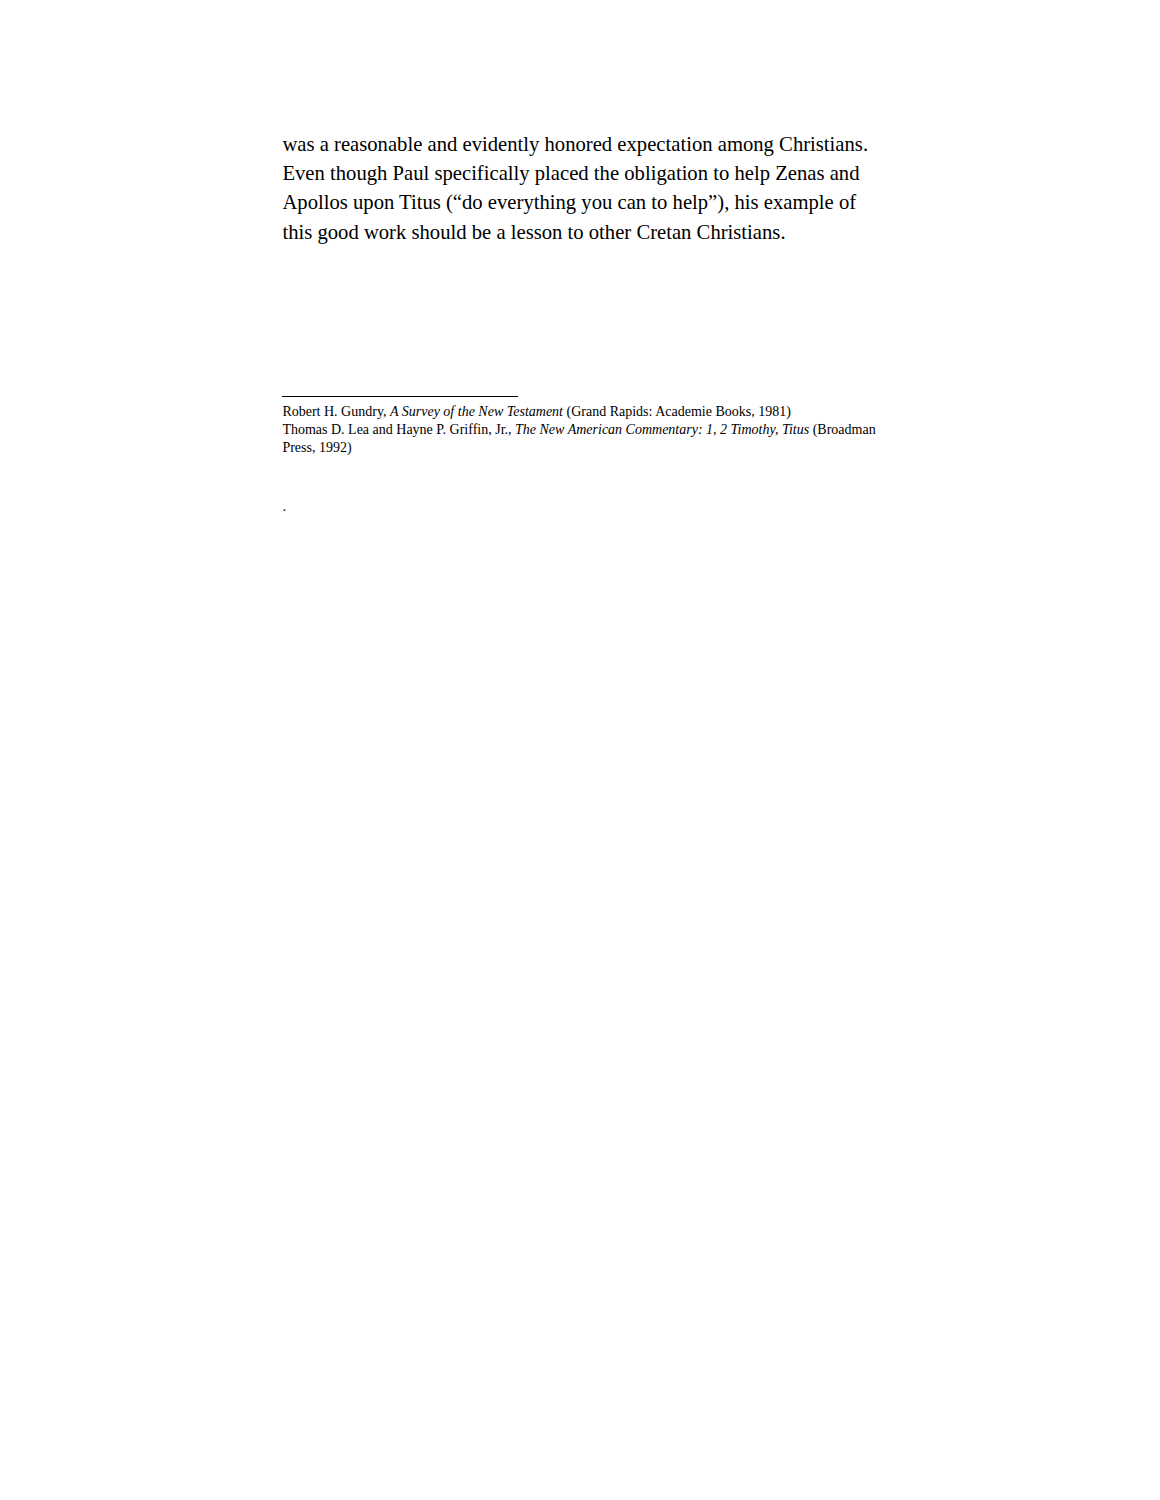was a reasonable and evidently honored expectation among Christians. Even though Paul specifically placed the obligation to help Zenas and Apollos upon Titus (“do everything you can to help”), his example of this good work should be a lesson to other Cretan Christians.
Robert H. Gundry, A Survey of the New Testament (Grand Rapids: Academie Books, 1981)
Thomas D. Lea and Hayne P. Griffin, Jr., The New American Commentary: 1, 2 Timothy, Titus (Broadman Press, 1992)
.